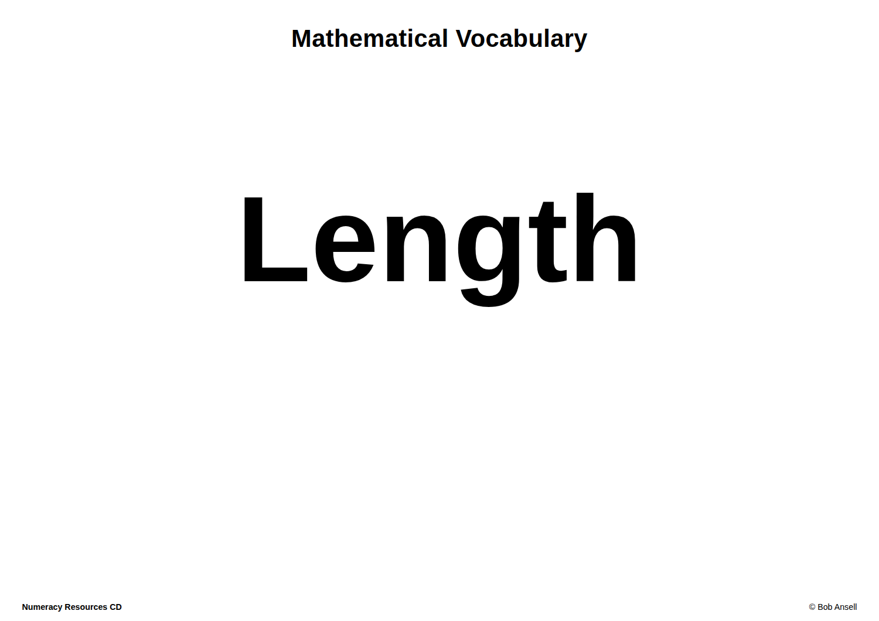Mathematical Vocabulary
Length
Numeracy Resources CD © Bob Ansell